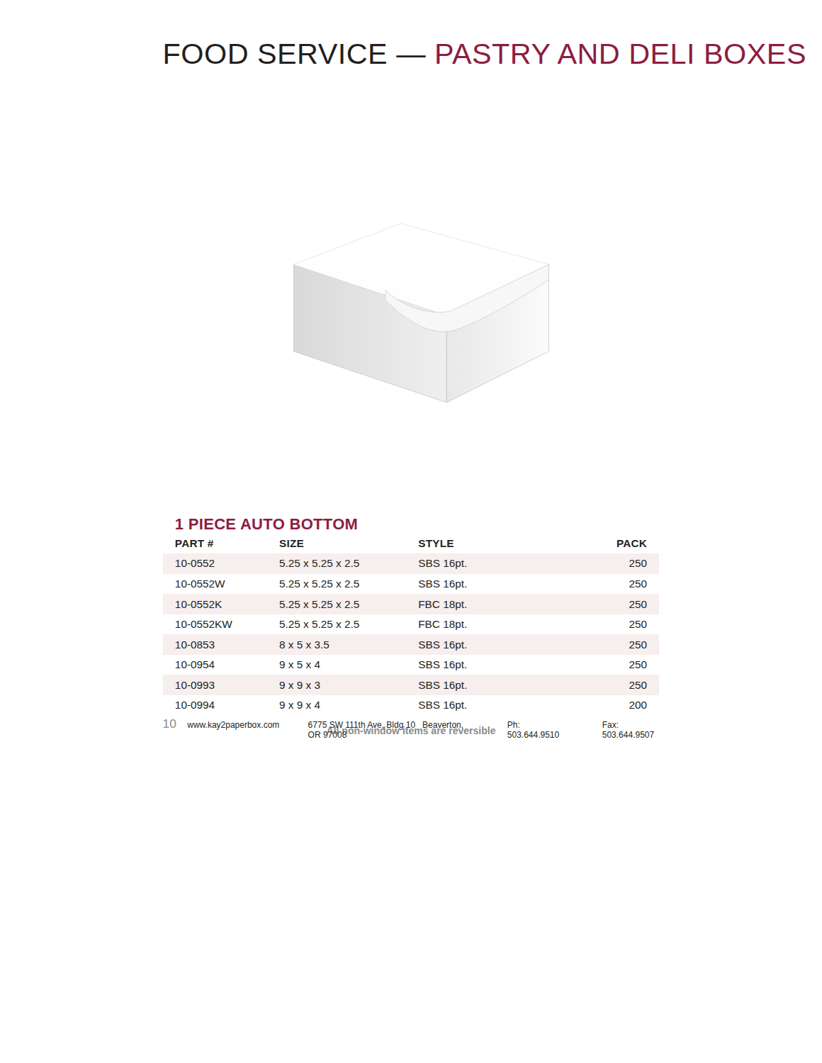Food Service — Pastry and Deli Boxes
1 Piece Auto Bottom
| Part # | Size | Style | Pack |
| --- | --- | --- | --- |
| 10-0552 | 5.25 x 5.25 x 2.5 | SBS 16pt. | 250 |
| 10-0552W | 5.25 x 5.25 x 2.5 | SBS 16pt. | 250 |
| 10-0552K | 5.25 x 5.25 x 2.5 | FBC 18pt. | 250 |
| 10-0552KW | 5.25 x 5.25 x 2.5 | FBC 18pt. | 250 |
| 10-0853 | 8 x 5 x 3.5 | SBS 16pt. | 250 |
| 10-0954 | 9 x 5 x 4 | SBS 16pt. | 250 |
| 10-0993 | 9 x 9 x 3 | SBS 16pt. | 250 |
| 10-0994 | 9 x 9 x 4 | SBS 16pt. | 200 |
All non-window items are reversible
10
www.kay2paperbox.com 6775 SW 111th Ave, Bldg 10 Beaverton, OR 97008 Ph: 503.644.9510 Fax: 503.644.9507